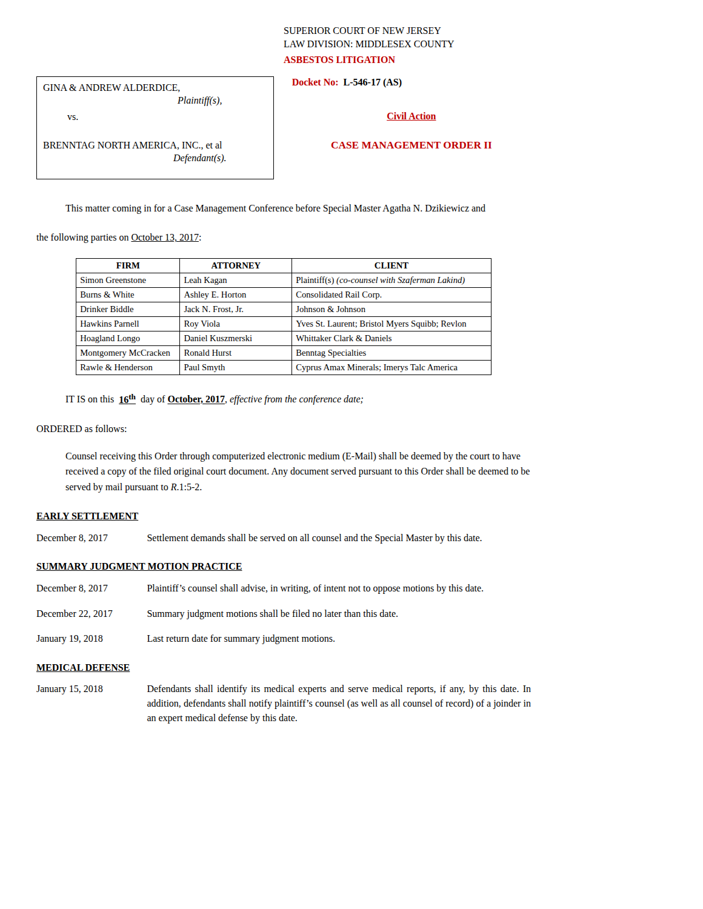SUPERIOR COURT OF NEW JERSEY
LAW DIVISION: MIDDLESEX COUNTY
ASBESTOS LITIGATION
GINA & ANDREW ALDERDICE,
Plaintiff(s),
vs.
BRENNTAG NORTH AMERICA, INC., et al
Defendant(s).
Docket No: L-546-17 (AS)
Civil Action
CASE MANAGEMENT ORDER II
This matter coming in for a Case Management Conference before Special Master Agatha N. Dzikiewicz and
the following parties on October 13, 2017:
| FIRM | ATTORNEY | CLIENT |
| --- | --- | --- |
| Simon Greenstone | Leah Kagan | Plaintiff(s) (co-counsel with Szaferman Lakind) |
| Burns & White | Ashley E. Horton | Consolidated Rail Corp. |
| Drinker Biddle | Jack N. Frost, Jr. | Johnson & Johnson |
| Hawkins Parnell | Roy Viola | Yves St. Laurent; Bristol Myers Squibb; Revlon |
| Hoagland Longo | Daniel Kuszmerski | Whittaker Clark & Daniels |
| Montgomery McCracken | Ronald Hurst | Benntag Specialties |
| Rawle & Henderson | Paul Smyth | Cyprus Amax Minerals; Imerys Talc America |
IT IS on this 16th day of October, 2017, effective from the conference date;
ORDERED as follows:
Counsel receiving this Order through computerized electronic medium (E-Mail) shall be deemed by the court to have received a copy of the filed original court document. Any document served pursuant to this Order shall be deemed to be served by mail pursuant to R.1:5-2.
EARLY SETTLEMENT
December 8, 2017
Settlement demands shall be served on all counsel and the Special Master by this date.
SUMMARY JUDGMENT MOTION PRACTICE
December 8, 2017
Plaintiff’s counsel shall advise, in writing, of intent not to oppose motions by this date.
December 22, 2017
Summary judgment motions shall be filed no later than this date.
January 19, 2018
Last return date for summary judgment motions.
MEDICAL DEFENSE
January 15, 2018
Defendants shall identify its medical experts and serve medical reports, if any, by this date. In addition, defendants shall notify plaintiff’s counsel (as well as all counsel of record) of a joinder in an expert medical defense by this date.